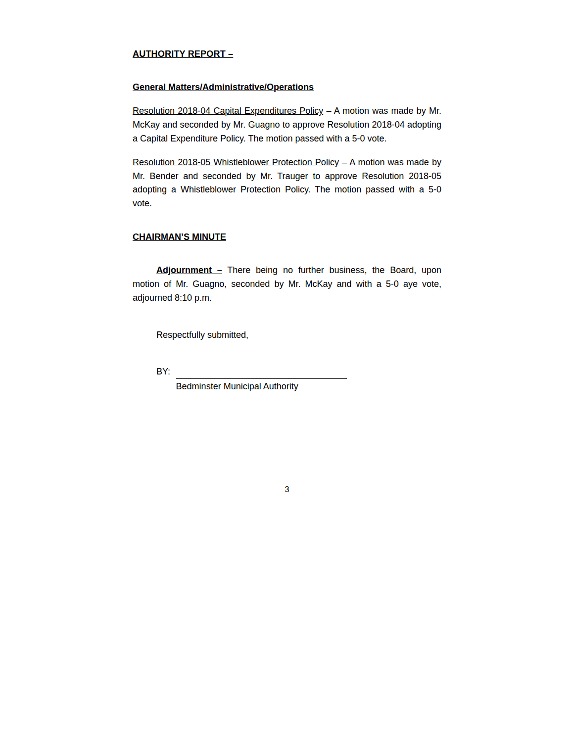AUTHORITY REPORT –
General Matters/Administrative/Operations
Resolution 2018-04 Capital Expenditures Policy – A motion was made by Mr. McKay and seconded by Mr. Guagno to approve Resolution 2018-04 adopting a Capital Expenditure Policy. The motion passed with a 5-0 vote.
Resolution 2018-05 Whistleblower Protection Policy – A motion was made by Mr. Bender and seconded by Mr. Trauger to approve Resolution 2018-05 adopting a Whistleblower Protection Policy. The motion passed with a 5-0 vote.
CHAIRMAN’S MINUTE
Adjournment – There being no further business, the Board, upon motion of Mr. Guagno, seconded by Mr. McKay and with a 5-0 aye vote, adjourned 8:10 p.m.
Respectfully submitted,
BY:
Bedminster Municipal Authority
3